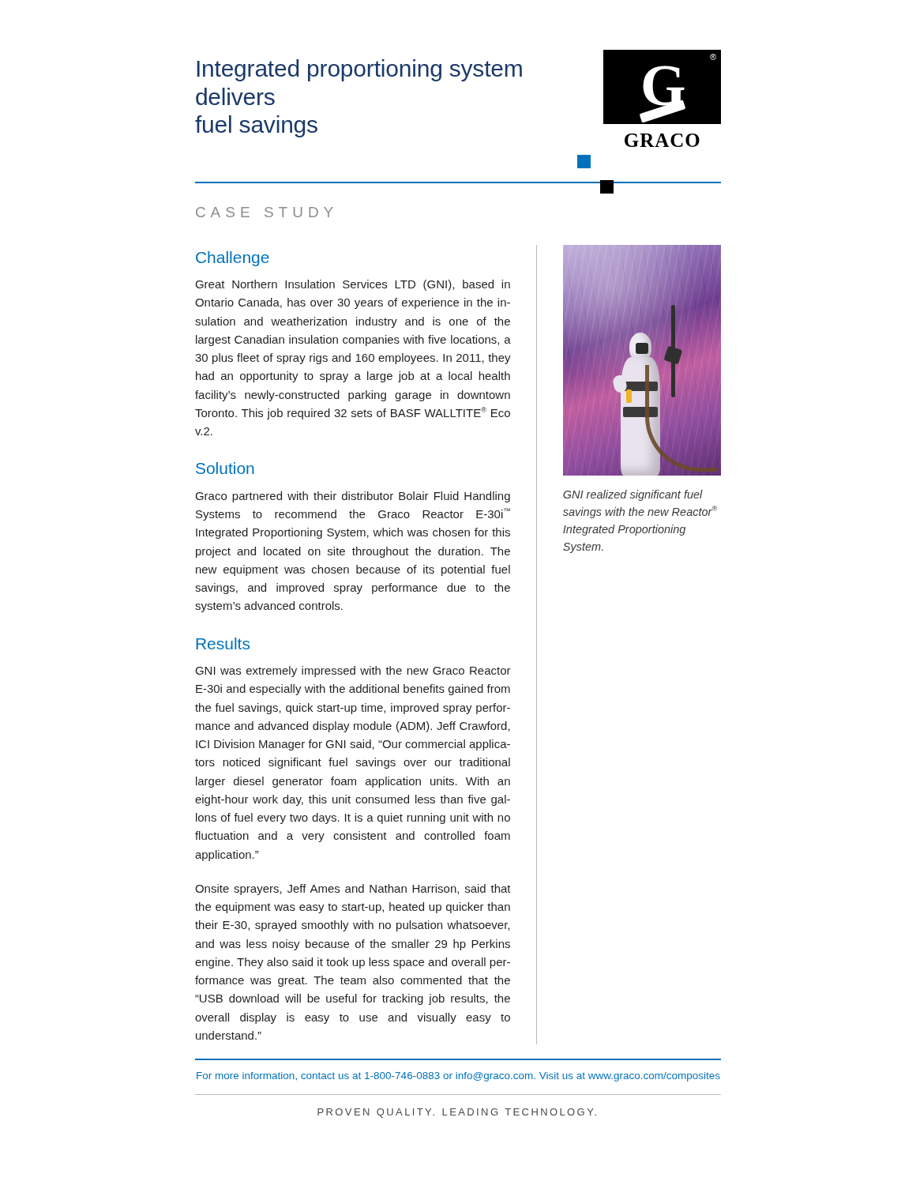Integrated proportioning system delivers
fuel savings
G®
GRACO
Case Study
Challenge
Great Northern Insulation Services LTD (GNI), based in Ontario Canada, has over 30 years of experience in the insulation and weatherization industry and is one of the largest Canadian insulation companies with five locations, a 30 plus fleet of spray rigs and 160 employees. In 2011, they had an opportunity to spray a large job at a local health facility’s newly-constructed parking garage in downtown Toronto. This job required 32 sets of BASF WALLTITE® Eco v.2.
Solution
Graco partnered with their distributor Bolair Fluid Handling Systems to recommend the Graco Reactor E-30i™ Integrated Proportioning System, which was chosen for this project and located on site throughout the duration. The new equipment was chosen because of its potential fuel savings, and improved spray performance due to the system’s advanced controls.
Results
GNI was extremely impressed with the new Graco Reactor E-30i and especially with the additional benefits gained from the fuel savings, quick start-up time, improved spray performance and advanced display module (ADM). Jeff Crawford, ICI Division Manager for GNI said, “Our commercial applicators noticed significant fuel savings over our traditional larger diesel generator foam application units. With an eight-hour work day, this unit consumed less than five gallons of fuel every two days. It is a quiet running unit with no fluctuation and a very consistent and controlled foam application.”
Onsite sprayers, Jeff Ames and Nathan Harrison, said that the equipment was easy to start-up, heated up quicker than their E-30, sprayed smoothly with no pulsation whatsoever, and was less noisy because of the smaller 29 hp Perkins engine. They also said it took up less space and overall performance was great. The team also commented that the “USB download will be useful for tracking job results, the overall display is easy to use and visually easy to understand.”
GNI realized significant fuel savings with the new Reactor® Integrated Proportioning System.
For more information, contact us at 1-800-746-0883 or info@graco.com. Visit us at www.graco.com/composites
Proven Quality. Leading Technology.